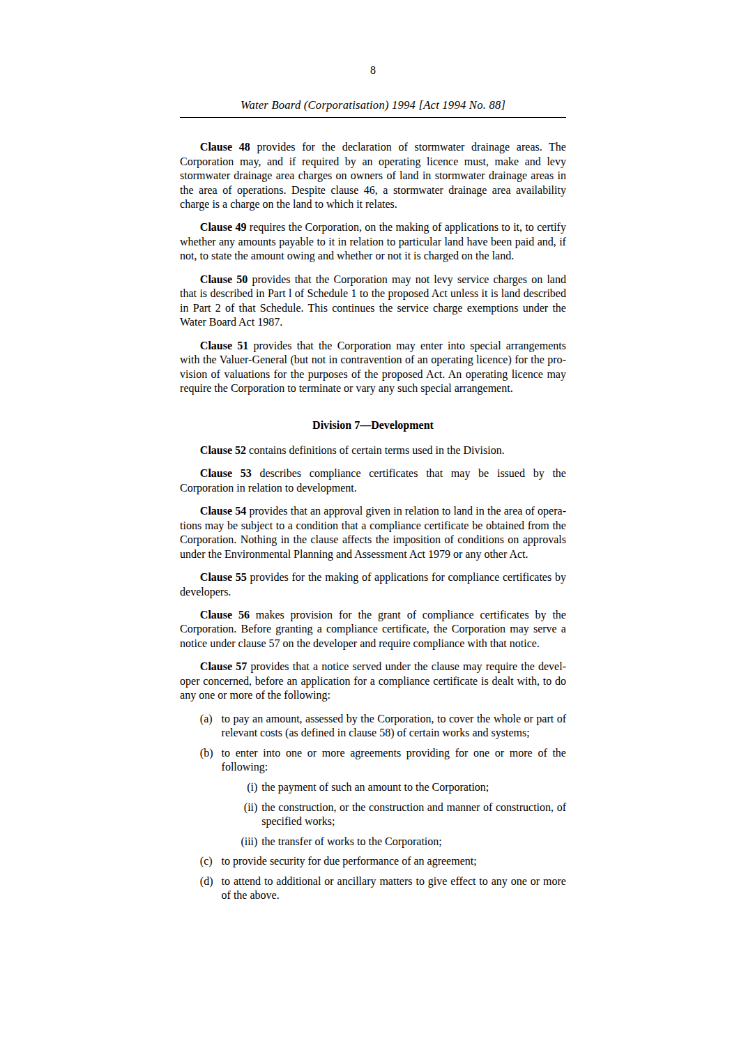8
Water Board (Corporatisation) 1994 [Act 1994 No. 88]
Clause 48 provides for the declaration of stormwater drainage areas. The Corporation may, and if required by an operating licence must, make and levy stormwater drainage area charges on owners of land in stormwater drainage areas in the area of operations. Despite clause 46, a stormwater drainage area availability charge is a charge on the land to which it relates.
Clause 49 requires the Corporation, on the making of applications to it, to certify whether any amounts payable to it in relation to particular land have been paid and, if not, to state the amount owing and whether or not it is charged on the land.
Clause 50 provides that the Corporation may not levy service charges on land that is described in Part l of Schedule 1 to the proposed Act unless it is land described in Part 2 of that Schedule. This continues the service charge exemptions under the Water Board Act 1987.
Clause 51 provides that the Corporation may enter into special arrangements with the Valuer-General (but not in contravention of an operating licence) for the provision of valuations for the purposes of the proposed Act. An operating licence may require the Corporation to terminate or vary any such special arrangement.
Division 7—Development
Clause 52 contains definitions of certain terms used in the Division.
Clause 53 describes compliance certificates that may be issued by the Corporation in relation to development.
Clause 54 provides that an approval given in relation to land in the area of operations may be subject to a condition that a compliance certificate be obtained from the Corporation. Nothing in the clause affects the imposition of conditions on approvals under the Environmental Planning and Assessment Act 1979 or any other Act.
Clause 55 provides for the making of applications for compliance certificates by developers.
Clause 56 makes provision for the grant of compliance certificates by the Corporation. Before granting a compliance certificate, the Corporation may serve a notice under clause 57 on the developer and require compliance with that notice.
Clause 57 provides that a notice served under the clause may require the developer concerned, before an application for a compliance certificate is dealt with, to do any one or more of the following:
(a) to pay an amount, assessed by the Corporation, to cover the whole or part of relevant costs (as defined in clause 58) of certain works and systems;
(b) to enter into one or more agreements providing for one or more of the following:
(i) the payment of such an amount to the Corporation;
(ii) the construction, or the construction and manner of construction, of specified works;
(iii) the transfer of works to the Corporation;
(c) to provide security for due performance of an agreement;
(d) to attend to additional or ancillary matters to give effect to any one or more of the above.